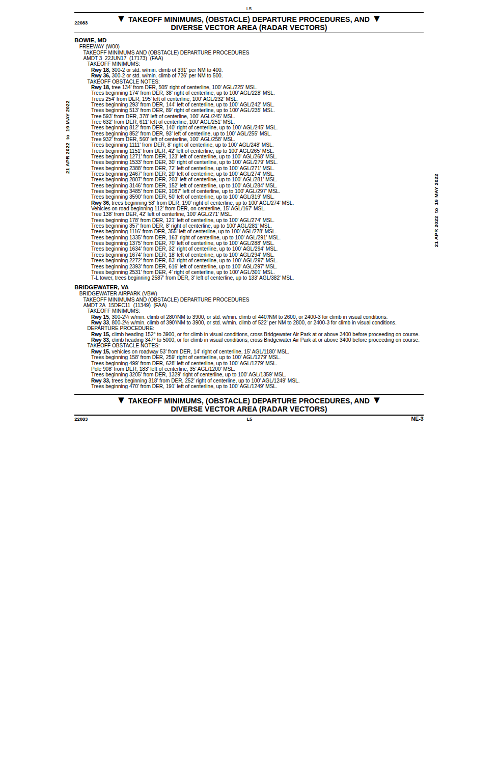L5
22083
▼ TAKEOFF MINIMUMS, (OBSTACLE) DEPARTURE PROCEDURES, AND ▼
DIVERSE VECTOR AREA (RADAR VECTORS)
21 APR 2022 to 19 MAY 2022
21 APR 2022 to 19 MAY 2022
BOWIE, MD
FREEWAY (W00)
TAKEOFF MINIMUMS AND (OBSTACLE) DEPARTURE PROCEDURES
AMDT 3 22JUN17 (17173) (FAA)
TAKEOFF MINIMUMS:
Rwy 18, 300-2 or std. w/min. climb of 391' per NM to 400.
Rwy 36, 300-2 or std. w/min. climb of 726' per NM to 500.
TAKEOFF OBSTACLE NOTES:
Rwy 18, tree 134' from DER, 505' right of centerline, 100' AGL/225' MSL.
Trees beginning 174' from DER, 38' right of centerline, up to 100' AGL/228' MSL.
Trees 254' from DER, 195' left of centerline, 100' AGL/232' MSL.
Trees beginning 293' from DER, 144' left of centerline, up to 100' AGL/242' MSL.
Trees beginning 513' from DER, 89' right of centerline, up to 100' AGL/235' MSL.
Tree 593' from DER, 378' left of centerline, 100' AGL/245' MSL.
Tree 632' from DER, 611' left of centerline, 100' AGL/251' MSL.
Trees beginning 812' from DER, 140' right of centerline, up to 100' AGL/245' MSL.
Trees beginning 852' from DER, 93' left of centerline, up to 100' AGL/255' MSL.
Tree 932' from DER, 560' left of centerline, 100' AGL/258' MSL.
Trees beginning 1111' from DER, 8' right of centerline, up to 100' AGL/248' MSL.
Trees beginning 1151' from DER, 42' left of centerline, up to 100' AGL/265' MSL.
Trees beginning 1271' from DER, 123' left of centerline, up to 100' AGL/268' MSL.
Trees beginning 1533' from DER, 30' right of centerline, up to 100' AGL/279' MSL.
Trees beginning 2388' from DER, 72' left of centerline, up to 100' AGL/271' MSL.
Trees beginning 2467' from DER, 20' left of centerline, up to 100' AGL/274' MSL.
Trees beginning 2807' from DER, 203' left of centerline, up to 100' AGL/281' MSL.
Trees beginning 3146' from DER, 152' left of centerline, up to 100' AGL/284' MSL.
Trees beginning 3485' from DER, 1087' left of centerline, up to 100' AGL/297' MSL.
Trees beginning 3590' from DER, 50' left of centerline, up to 100' AGL/319' MSL.
Rwy 36, trees beginning 58' from DER, 190' right of centerline, up to 100' AGL/274' MSL.
Vehicles on road beginning 112' from DER, on centerline, 15' AGL/167' MSL.
Tree 138' from DER, 42' left of centerline, 100' AGL/271' MSL.
Trees beginning 178' from DER, 121' left of centerline, up to 100' AGL/274' MSL.
Trees beginning 357' from DER, 8' right of centerline, up to 100' AGL/281' MSL.
Trees beginning 1116' from DER, 355' left of centerline, up to 100' AGL/278' MSL.
Trees beginning 1335' from DER, 163' right of centerline, up to 100' AGL/291' MSL.
Trees beginning 1375' from DER, 70' left of centerline, up to 100' AGL/288' MSL.
Trees beginning 1634' from DER, 32' right of centerline, up to 100' AGL/294' MSL.
Trees beginning 1674' from DER, 18' left of centerline, up to 100' AGL/294' MSL.
Trees beginning 2272' from DER, 83' right of centerline, up to 100' AGL/297' MSL.
Trees beginning 2393' from DER, 616' left of centerline, up to 100' AGL/297' MSL.
Trees beginning 2531' from DER, 4' right of centerline, up to 100' AGL/301' MSL.
T-L tower, trees beginning 2587' from DER, 3' left of centerline, up to 133' AGL/382' MSL.
BRIDGEWATER, VA
BRIDGEWATER AIRPARK (VBW)
TAKEOFF MINIMUMS AND (OBSTACLE) DEPARTURE PROCEDURES
AMDT 2A 15DEC11 (11349) (FAA)
TAKEOFF MINIMUMS:
Rwy 15, 300-2¼ w/min. climb of 280'/NM to 3900, or std. w/min. climb of 440'/NM to 2600, or 2400-3 for climb in visual conditions.
Rwy 33, 800-2½ w/min. climb of 390'/NM to 3900, or std. w/min. climb of 522' per NM to 2800, or 2400-3 for climb in visual conditions.
DEPARTURE PROCEDURE:
Rwy 15, climb heading 152° to 3900, or for climb in visual conditions, cross Bridgewater Air Park at or above 3400 before proceeding on course.
Rwy 33, climb heading 347° to 5000, or for climb in visual conditions, cross Bridgewater Air Park at or above 3400 before proceeding on course.
TAKEOFF OBSTACLE NOTES:
Rwy 15, vehicles on roadway 53' from DER, 14' right of centerline, 15' AGL/1180' MSL.
Trees beginning 158' from DER, 259' right of centerline, up to 100' AGL/1279' MSL.
Trees beginning 499' from DER, 628' left of centerline, up to 100' AGL/1279' MSL.
Pole 908' from DER, 183' left of centerline, 35' AGL/1200' MSL.
Trees beginning 3205' from DER, 1329' right of centerline, up to 100' AGL/1359' MSL.
Rwy 33, trees beginning 318' from DER, 252' right of centerline, up to 100' AGL/1249' MSL.
Trees beginning 470' from DER, 191' left of centerline, up to 100' AGL/1249' MSL.
▼ TAKEOFF MINIMUMS, (OBSTACLE) DEPARTURE PROCEDURES, AND ▼
DIVERSE VECTOR AREA (RADAR VECTORS)
22083
L5
NE-3